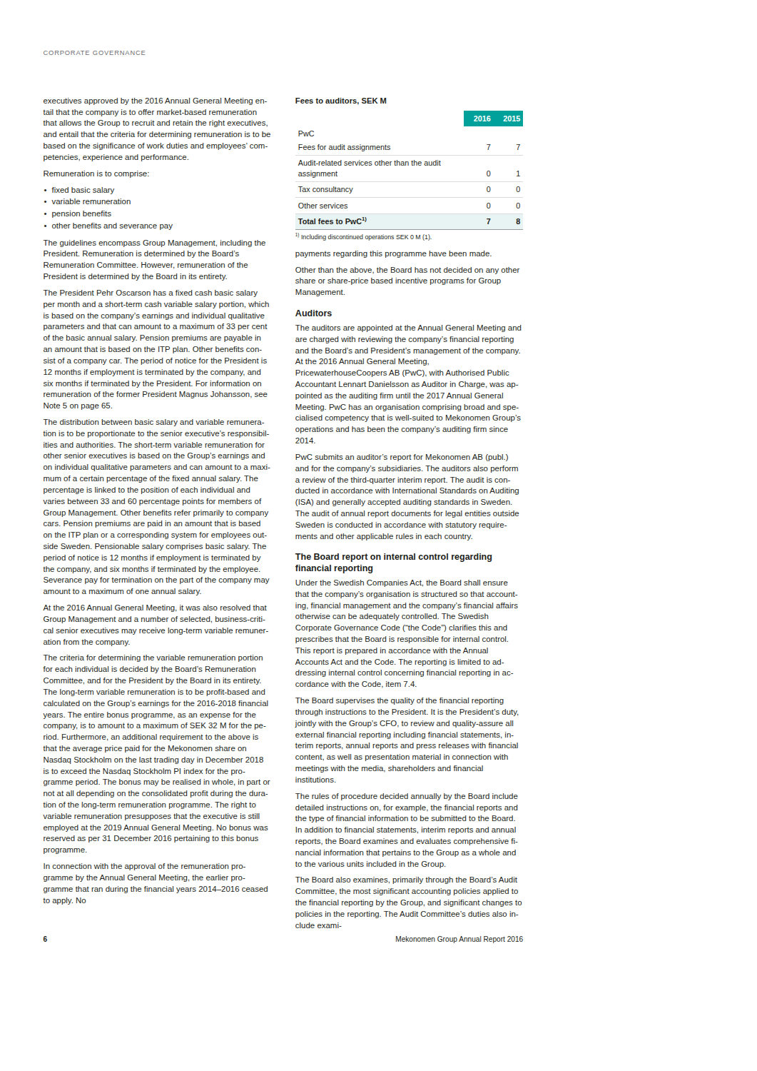Corporate Governance
executives approved by the 2016 Annual General Meeting entail that the company is to offer market-based remuneration that allows the Group to recruit and retain the right executives, and entail that the criteria for determining remuneration is to be based on the significance of work duties and employees’ competencies, experience and performance.
Remuneration is to comprise:
fixed basic salary
variable remuneration
pension benefits
other benefits and severance pay
The guidelines encompass Group Management, including the President. Remuneration is determined by the Board’s Remuneration Committee. However, remuneration of the President is determined by the Board in its entirety.
The President Pehr Oscarson has a fixed cash basic salary per month and a short-term cash variable salary portion, which is based on the company’s earnings and individual qualitative parameters and that can amount to a maximum of 33 per cent of the basic annual salary. Pension premiums are payable in an amount that is based on the ITP plan. Other benefits consist of a company car. The period of notice for the President is 12 months if employment is terminated by the company, and six months if terminated by the President. For information on remuneration of the former President Magnus Johansson, see Note 5 on page 65.
The distribution between basic salary and variable remuneration is to be proportionate to the senior executive’s responsibilities and authorities. The short-term variable remuneration for other senior executives is based on the Group’s earnings and on individual qualitative parameters and can amount to a maximum of a certain percentage of the fixed annual salary. The percentage is linked to the position of each individual and varies between 33 and 60 percentage points for members of Group Management. Other benefits refer primarily to company cars. Pension premiums are paid in an amount that is based on the ITP plan or a corresponding system for employees outside Sweden. Pensionable salary comprises basic salary. The period of notice is 12 months if employment is terminated by the company, and six months if terminated by the employee. Severance pay for termination on the part of the company may amount to a maximum of one annual salary.
At the 2016 Annual General Meeting, it was also resolved that Group Management and a number of selected, business-critical senior executives may receive long-term variable remuneration from the company.
The criteria for determining the variable remuneration portion for each individual is decided by the Board’s Remuneration Committee, and for the President by the Board in its entirety. The long-term variable remuneration is to be profit-based and calculated on the Group’s earnings for the 2016-2018 financial years. The entire bonus programme, as an expense for the company, is to amount to a maximum of SEK 32 M for the period. Furthermore, an additional requirement to the above is that the average price paid for the Mekonomen share on Nasdaq Stockholm on the last trading day in December 2018 is to exceed the Nasdaq Stockholm PI index for the programme period. The bonus may be realised in whole, in part or not at all depending on the consolidated profit during the duration of the long-term remuneration programme. The right to variable remuneration presupposes that the executive is still employed at the 2019 Annual General Meeting. No bonus was reserved as per 31 December 2016 pertaining to this bonus programme.
In connection with the approval of the remuneration programme by the Annual General Meeting, the earlier programme that ran during the financial years 2014–2016 ceased to apply. No
Fees to auditors, SEK M
| | 2016 | 2015 |
| --- | --- | --- |
| PwC | | |
| Fees for audit assignments | 7 | 7 |
| Audit-related services other than the audit assignment | 0 | 1 |
| Tax consultancy | 0 | 0 |
| Other services | 0 | 0 |
| Total fees to PwC 1) | 7 | 8 |
1) Including discontinued operations SEK 0 M (1).
payments regarding this programme have been made.
Other than the above, the Board has not decided on any other share or share-price based incentive programs for Group Management.
Auditors
The auditors are appointed at the Annual General Meeting and are charged with reviewing the company’s financial reporting and the Board’s and President’s management of the company. At the 2016 Annual General Meeting, PricewaterhouseCoopers AB (PwC), with Authorised Public Accountant Lennart Danielsson as Auditor in Charge, was appointed as the auditing firm until the 2017 Annual General Meeting. PwC has an organisation comprising broad and specialised competency that is well-suited to Mekonomen Group’s operations and has been the company’s auditing firm since 2014.
PwC submits an auditor’s report for Mekonomen AB (publ.) and for the company’s subsidiaries. The auditors also perform a review of the third-quarter interim report. The audit is conducted in accordance with International Standards on Auditing (ISA) and generally accepted auditing standards in Sweden. The audit of annual report documents for legal entities outside Sweden is conducted in accordance with statutory requirements and other applicable rules in each country.
The Board report on internal control regarding financial reporting
Under the Swedish Companies Act, the Board shall ensure that the company’s organisation is structured so that accounting, financial management and the company’s financial affairs otherwise can be adequately controlled. The Swedish Corporate Governance Code (“the Code”) clarifies this and prescribes that the Board is responsible for internal control. This report is prepared in accordance with the Annual Accounts Act and the Code. The reporting is limited to addressing internal control concerning financial reporting in accordance with the Code, item 7.4.
The Board supervises the quality of the financial reporting through instructions to the President. It is the President’s duty, jointly with the Group’s CFO, to review and quality-assure all external financial reporting including financial statements, interim reports, annual reports and press releases with financial content, as well as presentation material in connection with meetings with the media, shareholders and financial institutions.
The rules of procedure decided annually by the Board include detailed instructions on, for example, the financial reports and the type of financial information to be submitted to the Board. In addition to financial statements, interim reports and annual reports, the Board examines and evaluates comprehensive financial information that pertains to the Group as a whole and to the various units included in the Group.
The Board also examines, primarily through the Board’s Audit Committee, the most significant accounting policies applied to the financial reporting by the Group, and significant changes to policies in the reporting. The Audit Committee’s duties also include exami-
6
Mekonomen Group Annual Report 2016